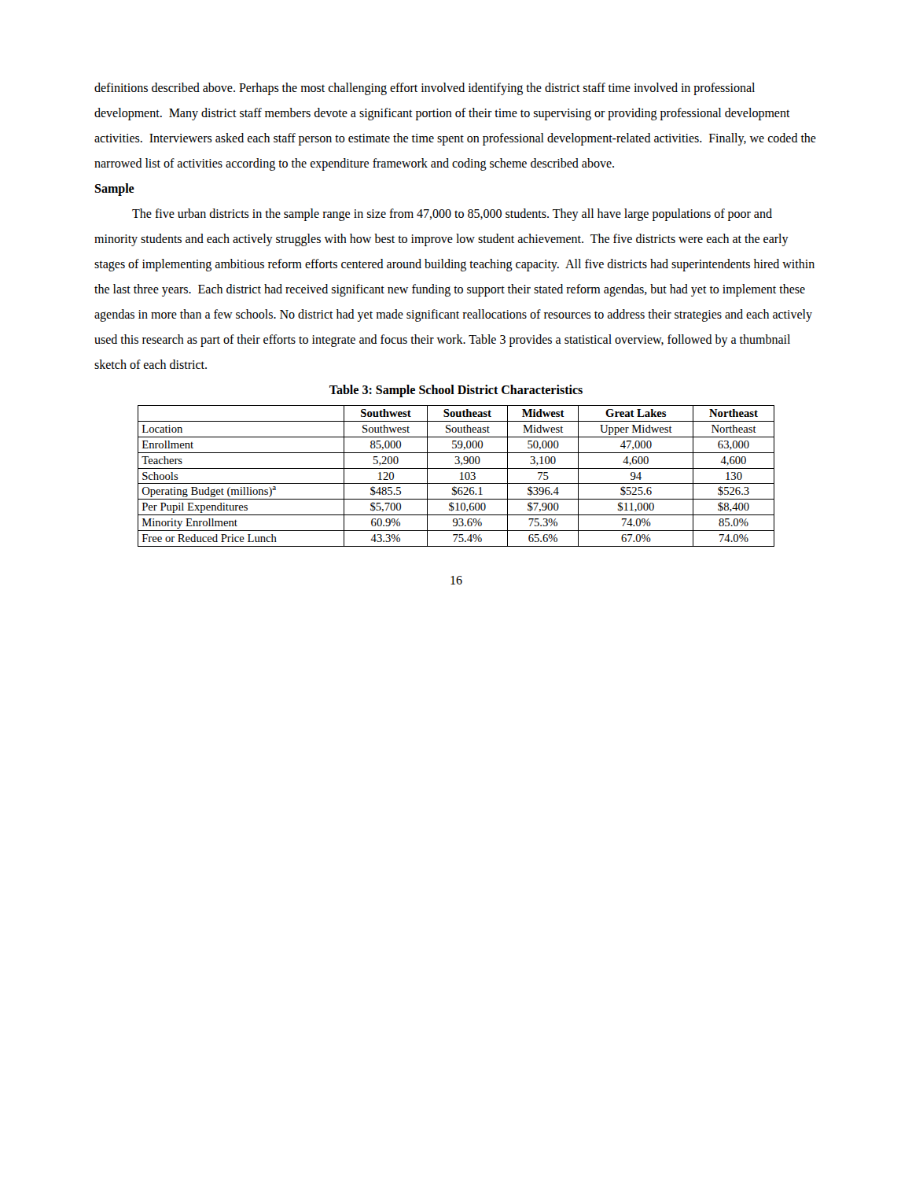definitions described above. Perhaps the most challenging effort involved identifying the district staff time involved in professional development. Many district staff members devote a significant portion of their time to supervising or providing professional development activities. Interviewers asked each staff person to estimate the time spent on professional development-related activities. Finally, we coded the narrowed list of activities according to the expenditure framework and coding scheme described above.
Sample
The five urban districts in the sample range in size from 47,000 to 85,000 students. They all have large populations of poor and minority students and each actively struggles with how best to improve low student achievement. The five districts were each at the early stages of implementing ambitious reform efforts centered around building teaching capacity. All five districts had superintendents hired within the last three years. Each district had received significant new funding to support their stated reform agendas, but had yet to implement these agendas in more than a few schools. No district had yet made significant reallocations of resources to address their strategies and each actively used this research as part of their efforts to integrate and focus their work. Table 3 provides a statistical overview, followed by a thumbnail sketch of each district.
Table 3: Sample School District Characteristics
| | Southwest | Southeast | Midwest | Great Lakes | Northeast |
| --- | --- | --- | --- | --- | --- |
| Location | Southwest | Southeast | Midwest | Upper Midwest | Northeast |
| Enrollment | 85,000 | 59,000 | 50,000 | 47,000 | 63,000 |
| Teachers | 5,200 | 3,900 | 3,100 | 4,600 | 4,600 |
| Schools | 120 | 103 | 75 | 94 | 130 |
| Operating Budget (millions) a | $485.5 | $626.1 | $396.4 | $525.6 | $526.3 |
| Per Pupil Expenditures | $5,700 | $10,600 | $7,900 | $11,000 | $8,400 |
| Minority Enrollment | 60.9% | 93.6% | 75.3% | 74.0% | 85.0% |
| Free or Reduced Price Lunch | 43.3% | 75.4% | 65.6% | 67.0% | 74.0% |
16